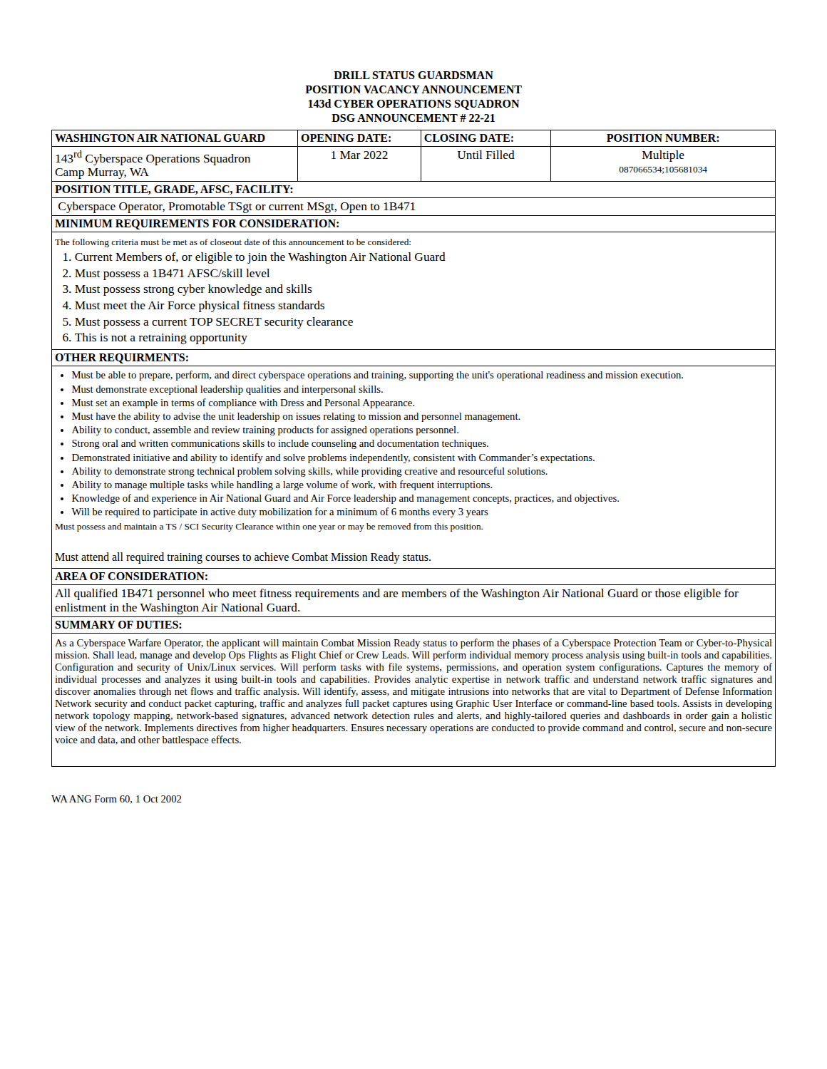DRILL STATUS GUARDSMAN
POSITION VACANCY ANNOUNCEMENT
143d CYBER OPERATIONS SQUADRON
DSG ANNOUNCEMENT # 22-21
| Washington Air National Guard | Opening Date: | Closing Date: | Position Number: |
| 143 rd Cyberspace Operations Squadron Camp Murray, WA | 1 Mar 2022 | Until Filled | Multiple 087066534;105681034 |
| Position Title, Grade, AFSC, Facility: |
| Cyberspace Operator, Promotable TSgt or current MSgt, Open to 1B471 |
| Minimum Requirements for Consideration: |
| The following criteria must be met as of closeout date of this announcement to be considered: Current Members of, or eligible to join the Washington Air National Guard Must possess a 1B471 AFSC/skill level Must possess strong cyber knowledge and skills Must meet the Air Force physical fitness standards Must possess a current TOP SECRET security clearance This is not a retraining opportunity |
| Other Requirments: |
| Must be able to prepare, perform, and direct cyberspace operations and training, supporting the unit's operational readiness and mission execution. Must demonstrate exceptional leadership qualities and interpersonal skills. Must set an example in terms of compliance with Dress and Personal Appearance. Must have the ability to advise the unit leadership on issues relating to mission and personnel management. Ability to conduct, assemble and review training products for assigned operations personnel. Strong oral and written communications skills to include counseling and documentation techniques. Demonstrated initiative and ability to identify and solve problems independently, consistent with Commander’s expectations. Ability to demonstrate strong technical problem solving skills, while providing creative and resourceful solutions. Ability to manage multiple tasks while handling a large volume of work, with frequent interruptions. Knowledge of and experience in Air National Guard and Air Force leadership and management concepts, practices, and objectives. Will be required to participate in active duty mobilization for a minimum of 6 months every 3 years Must possess and maintain a TS / SCI Security Clearance within one year or may be removed from this position. Must attend all required training courses to achieve Combat Mission Ready status. |
| Area of Consideration: |
| All qualified 1B471 personnel who meet fitness requirements and are members of the Washington Air National Guard or those eligible for enlistment in the Washington Air National Guard. |
| Summary of Duties: |
| As a Cyberspace Warfare Operator, the applicant will maintain Combat Mission Ready status to perform the phases of a Cyberspace Protection Team or Cyber-to-Physical mission. Shall lead, manage and develop Ops Flights as Flight Chief or Crew Leads. Will perform individual memory process analysis using built-in tools and capabilities. Configuration and security of Unix/Linux services. Will perform tasks with file systems, permissions, and operation system configurations. Captures the memory of individual processes and analyzes it using built-in tools and capabilities. Provides analytic expertise in network traffic and understand network traffic signatures and discover anomalies through net flows and traffic analysis. Will identify, assess, and mitigate intrusions into networks that are vital to Department of Defense Information Network security and conduct packet capturing, traffic and analyzes full packet captures using Graphic User Interface or command-line based tools. Assists in developing network topology mapping, network-based signatures, advanced network detection rules and alerts, and highly-tailored queries and dashboards in order gain a holistic view of the network. Implements directives from higher headquarters. Ensures necessary operations are conducted to provide command and control, secure and non-secure voice and data, and other battlespace effects. |
WA ANG Form 60, 1 Oct 2002